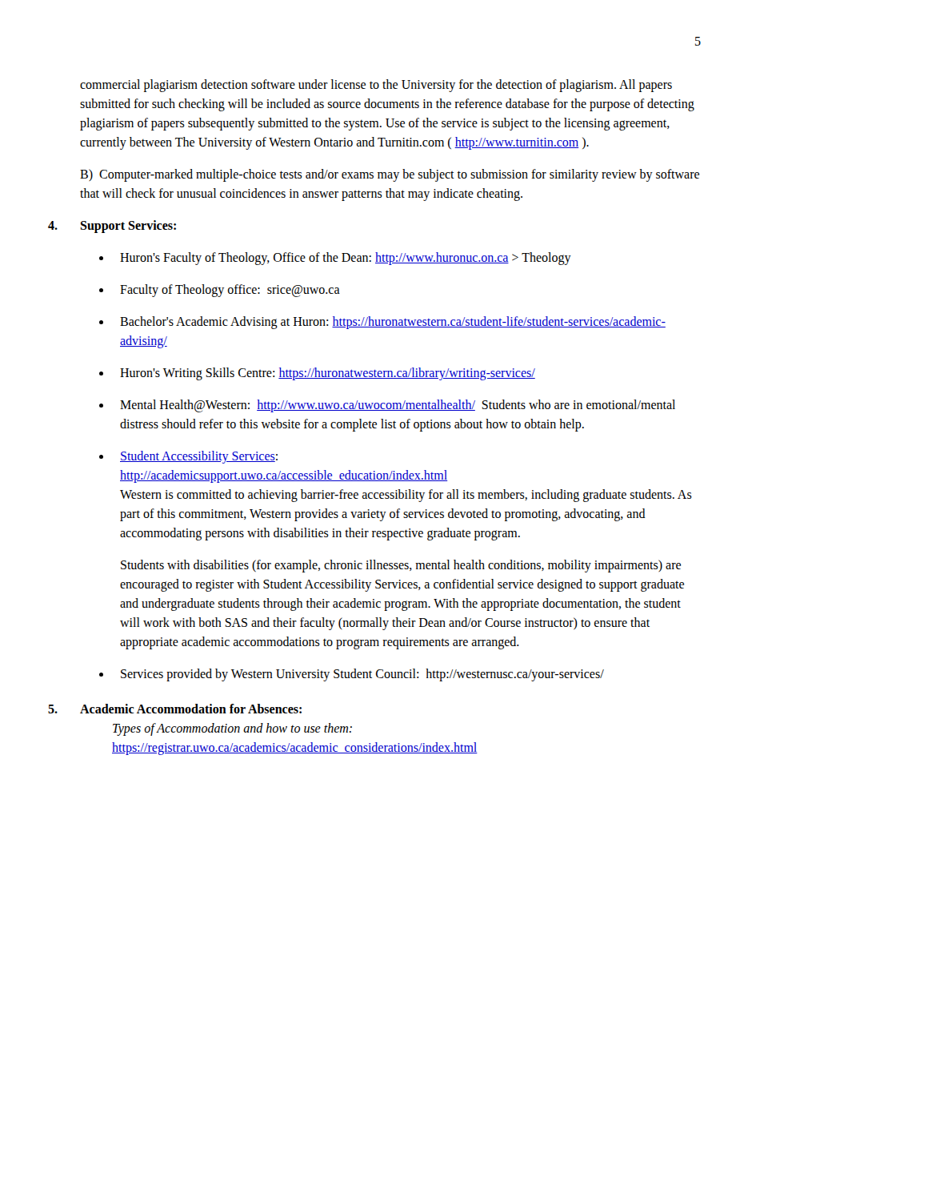5
commercial plagiarism detection software under license to the University for the detection of plagiarism. All papers submitted for such checking will be included as source documents in the reference database for the purpose of detecting plagiarism of papers subsequently submitted to the system. Use of the service is subject to the licensing agreement, currently between The University of Western Ontario and Turnitin.com ( http://www.turnitin.com ).
B) Computer-marked multiple-choice tests and/or exams may be subject to submission for similarity review by software that will check for unusual coincidences in answer patterns that may indicate cheating.
Support Services:
Huron's Faculty of Theology, Office of the Dean: http://www.huronuc.on.ca > Theology
Faculty of Theology office: srice@uwo.ca
Bachelor's Academic Advising at Huron: https://huronatwestern.ca/student-life/student-services/academic-advising/
Huron's Writing Skills Centre: https://huronatwestern.ca/library/writing-services/
Mental Health@Western: http://www.uwo.ca/uwocom/mentalhealth/ Students who are in emotional/mental distress should refer to this website for a complete list of options about how to obtain help.
Student Accessibility Services:
http://academicsupport.uwo.ca/accessible_education/index.html
Western is committed to achieving barrier-free accessibility for all its members, including graduate students. As part of this commitment, Western provides a variety of services devoted to promoting, advocating, and accommodating persons with disabilities in their respective graduate program.
Students with disabilities (for example, chronic illnesses, mental health conditions, mobility impairments) are encouraged to register with Student Accessibility Services, a confidential service designed to support graduate and undergraduate students through their academic program. With the appropriate documentation, the student will work with both SAS and their faculty (normally their Dean and/or Course instructor) to ensure that appropriate academic accommodations to program requirements are arranged.
Services provided by Western University Student Council: http://westernusc.ca/your-services/
Academic Accommodation for Absences:
Types of Accommodation and how to use them:
https://registrar.uwo.ca/academics/academic_considerations/index.html